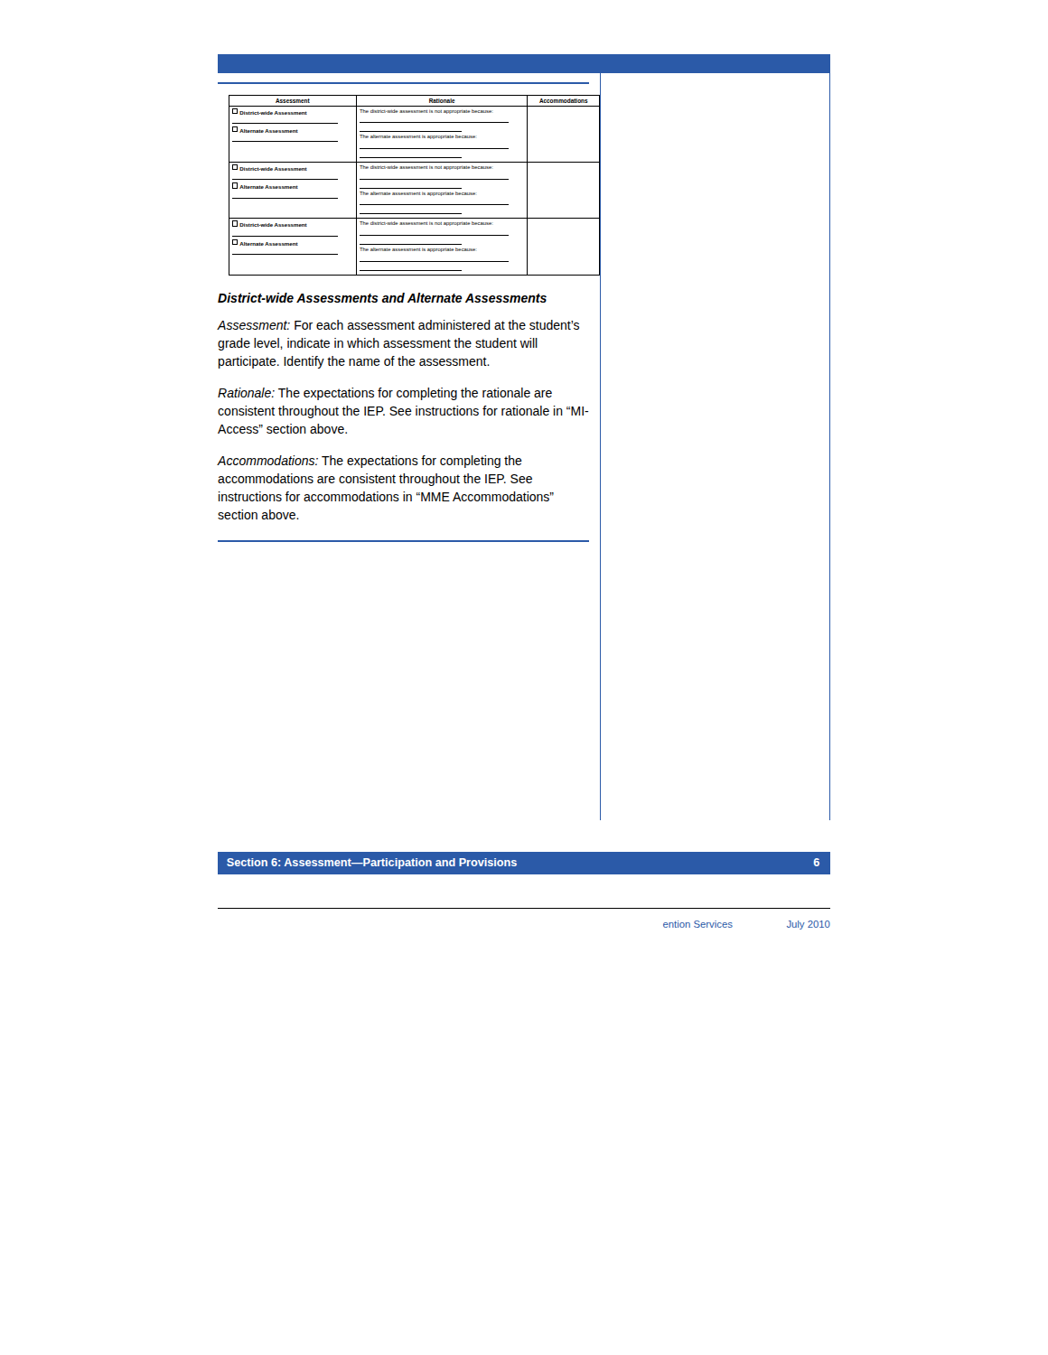| Assessment | Rationale | Accommodations |
| --- | --- | --- |
| District-wide Assessment Alternate Assessment | The district-wide assessment is not appropriate because: The alternate assessment is appropriate because: | |
| District-wide Assessment Alternate Assessment | The district-wide assessment is not appropriate because: The alternate assessment is appropriate because: | |
| District-wide Assessment Alternate Assessment | The district-wide assessment is not appropriate because: The alternate assessment is appropriate because: | |
District-wide Assessments and Alternate Assessments
Assessment: For each assessment administered at the student’s grade level, indicate in which assessment the student will participate. Identify the name of the assessment.
Rationale: The expectations for completing the rationale are consistent throughout the IEP. See instructions for rationale in “MI-Access” section above.
Accommodations: The expectations for completing the accommodations are consistent throughout the IEP. See instructions for accommodations in “MME Accommodations” section above.
Section 6: Assessment—Participation and Provisions 6
ention ServicesJuly 2010